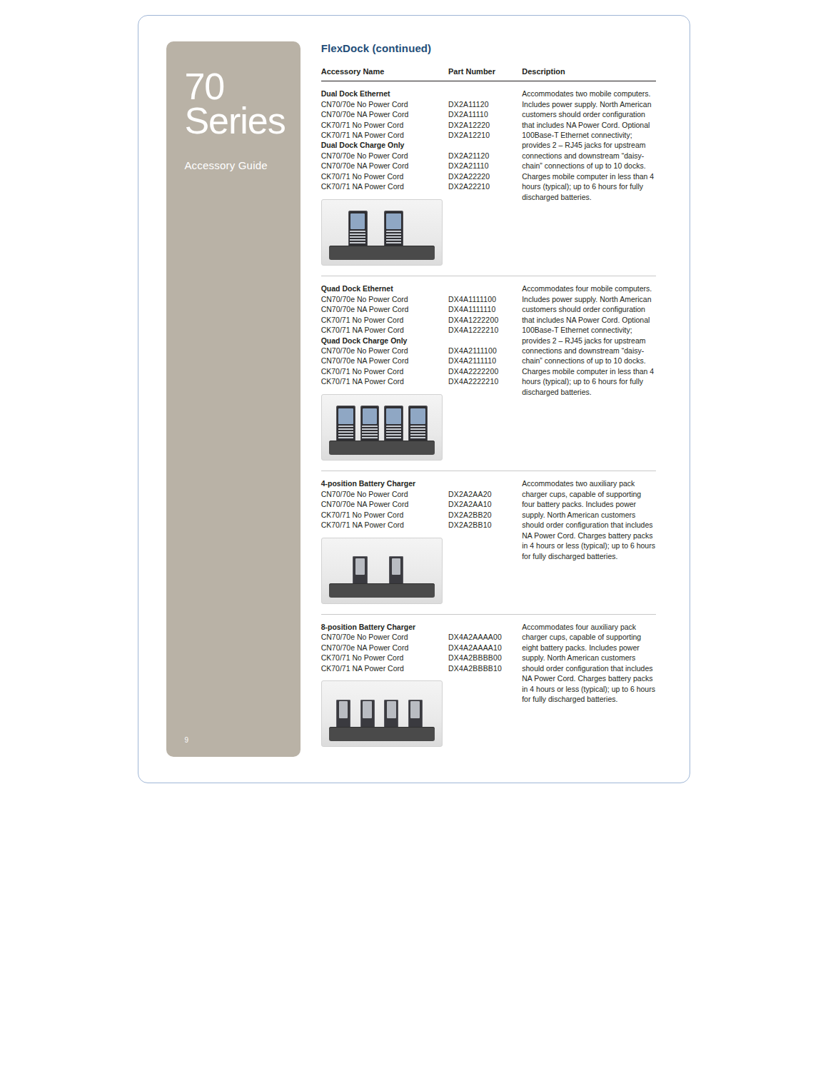70Series
Accessory Guide
9
FlexDock (continued)
| Accessory Name | Part Number | Description |
| --- | --- | --- |
| Dual Dock Ethernet CN70/70e No Power Cord CN70/70e NA Power Cord CK70/71 No Power Cord CK70/71 NA Power Cord Dual Dock Charge Only CN70/70e No Power Cord CN70/70e NA Power Cord CK70/71 No Power Cord CK70/71 NA Power Cord | DX2A11120 DX2A11110 DX2A12220 DX2A12210 DX2A21120 DX2A21110 DX2A22220 DX2A22210 | Accommodates two mobile computers. Includes power supply. North American customers should order configuration that includes NA Power Cord. Optional 100Base-T Ethernet connectivity; provides 2 – RJ45 jacks for upstream connections and downstream “daisy-chain” connections of up to 10 docks. Charges mobile computer in less than 4 hours (typical); up to 6 hours for fully discharged batteries. |
| Quad Dock Ethernet CN70/70e No Power Cord CN70/70e NA Power Cord CK70/71 No Power Cord CK70/71 NA Power Cord Quad Dock Charge Only CN70/70e No Power Cord CN70/70e NA Power Cord CK70/71 No Power Cord CK70/71 NA Power Cord | DX4A1111100 DX4A1111110 DX4A1222200 DX4A1222210 DX4A2111100 DX4A2111110 DX4A2222200 DX4A2222210 | Accommodates four mobile computers. Includes power supply. North American customers should order configuration that includes NA Power Cord. Optional 100Base-T Ethernet connectivity; provides 2 – RJ45 jacks for upstream connections and downstream “daisy-chain” connections of up to 10 docks. Charges mobile computer in less than 4 hours (typical); up to 6 hours for fully discharged batteries. |
| 4-position Battery Charger CN70/70e No Power Cord CN70/70e NA Power Cord CK70/71 No Power Cord CK70/71 NA Power Cord | DX2A2AA20 DX2A2AA10 DX2A2BB20 DX2A2BB10 | Accommodates two auxiliary pack charger cups, capable of supporting four battery packs. Includes power supply. North American customers should order configuration that includes NA Power Cord. Charges battery packs in 4 hours or less (typical); up to 6 hours for fully discharged batteries. |
| 8-position Battery Charger CN70/70e No Power Cord CN70/70e NA Power Cord CK70/71 No Power Cord CK70/71 NA Power Cord | DX4A2AAAA00 DX4A2AAAA10 DX4A2BBBB00 DX4A2BBBB10 | Accommodates four auxiliary pack charger cups, capable of supporting eight battery packs. Includes power supply. North American customers should order configuration that includes NA Power Cord. Charges battery packs in 4 hours or less (typical); up to 6 hours for fully discharged batteries. |